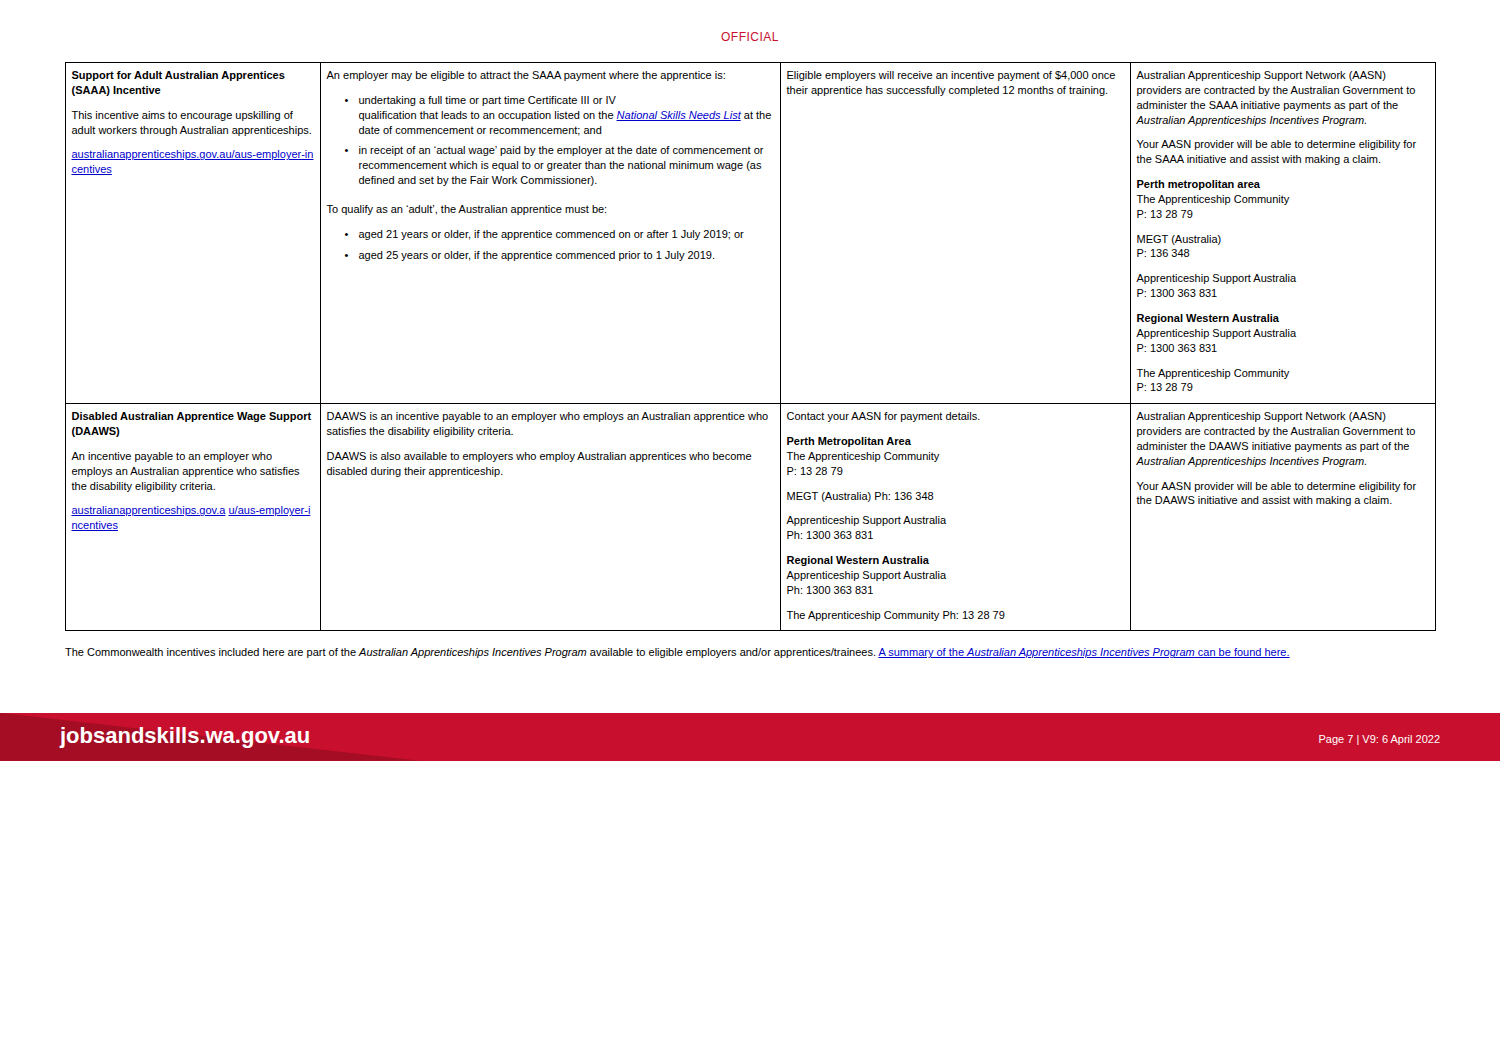OFFICIAL
| Support for Adult Australian Apprentices (SAAA) Incentive This incentive aims to encourage upskilling of adult workers through Australian apprenticeships. australianapprenticeships.gov.au/aus-employer-incentives | An employer may be eligible to attract the SAAA payment where the apprentice is: undertaking a full time or part time Certificate III or IV qualification that leads to an occupation listed on the National Skills Needs List at the date of commencement or recommencement; and in receipt of an ‘actual wage’ paid by the employer at the date of commencement or recommencement which is equal to or greater than the national minimum wage (as defined and set by the Fair Work Commissioner). To qualify as an ‘adult’, the Australian apprentice must be: aged 21 years or older, if the apprentice commenced on or after 1 July 2019; or aged 25 years or older, if the apprentice commenced prior to 1 July 2019. | Eligible employers will receive an incentive payment of $4,000 once their apprentice has successfully completed 12 months of training. | Australian Apprenticeship Support Network (AASN) providers are contracted by the Australian Government to administer the SAAA initiative payments as part of the Australian Apprenticeships Incentives Program. Your AASN provider will be able to determine eligibility for the SAAA initiative and assist with making a claim. Perth metropolitan area The Apprenticeship Community P: 13 28 79 MEGT (Australia) P: 136 348 Apprenticeship Support Australia P: 1300 363 831 Regional Western Australia Apprenticeship Support Australia P: 1300 363 831 The Apprenticeship Community P: 13 28 79 |
| Disabled Australian Apprentice Wage Support (DAAWS) An incentive payable to an employer who employs an Australian apprentice who satisfies the disability eligibility criteria. australianapprenticeships.gov.a u/aus-employer-incentives | DAAWS is an incentive payable to an employer who employs an Australian apprentice who satisfies the disability eligibility criteria. DAAWS is also available to employers who employ Australian apprentices who become disabled during their apprenticeship. | Contact your AASN for payment details. Perth Metropolitan Area The Apprenticeship Community P: 13 28 79 MEGT (Australia) Ph: 136 348 Apprenticeship Support Australia Ph: 1300 363 831 Regional Western Australia Apprenticeship Support Australia Ph: 1300 363 831 The Apprenticeship Community Ph: 13 28 79 | Australian Apprenticeship Support Network (AASN) providers are contracted by the Australian Government to administer the DAAWS initiative payments as part of the Australian Apprenticeships Incentives Program. Your AASN provider will be able to determine eligibility for the DAAWS initiative and assist with making a claim. |
The Commonwealth incentives included here are part of the Australian Apprenticeships Incentives Program available to eligible employers and/or apprentices/trainees. A summary of the Australian Apprenticeships Incentives Program can be found here.
jobsandskills.wa.gov.au
Page 7 | V9: 6 April 2022